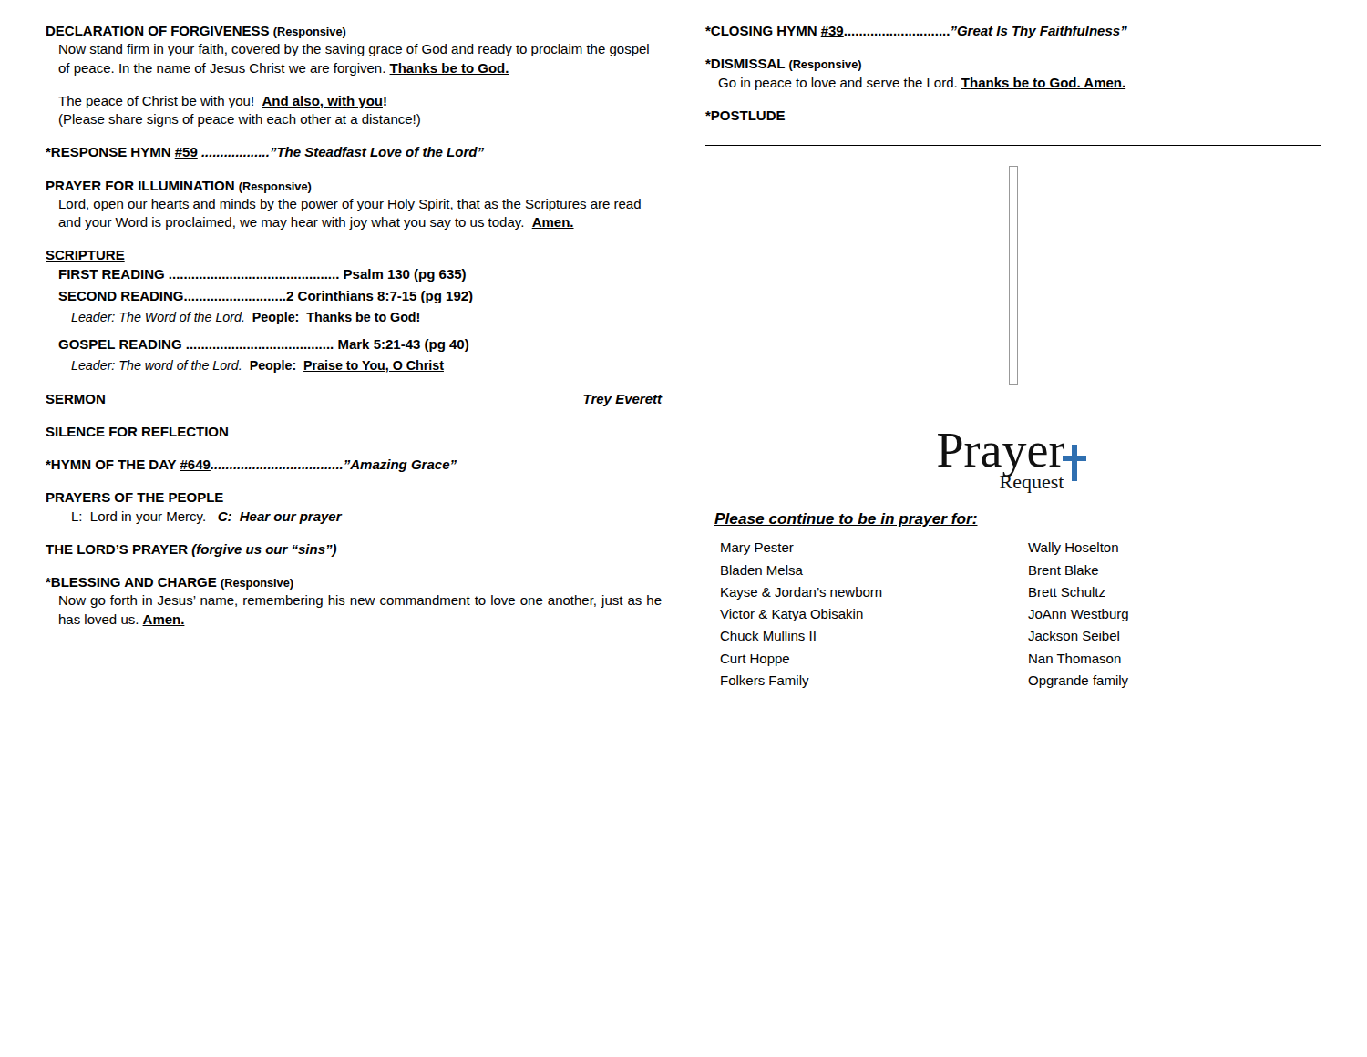DECLARATION OF FORGIVENESS (Responsive)
Now stand firm in your faith, covered by the saving grace of God and ready to proclaim the gospel of peace. In the name of Jesus Christ we are forgiven. Thanks be to God.
The peace of Christ be with you! And also, with you!
(Please share signs of peace with each other at a distance!)
*RESPONSE HYMN #59 ..................”The Steadfast Love of the Lord”
PRAYER FOR ILLUMINATION (Responsive)
Lord, open our hearts and minds by the power of your Holy Spirit, that as the Scriptures are read and your Word is proclaimed, we may hear with joy what you say to us today. Amen.
SCRIPTURE
FIRST READING ............................................. Psalm 130 (pg 635)
SECOND READING...........................2 Corinthians 8:7-15 (pg 192)
Leader: The Word of the Lord. People: Thanks be to God!
GOSPEL READING ....................................... Mark 5:21-43 (pg 40)
Leader: The word of the Lord. People: Praise to You, O Christ
SERMON
Trey Everett
SILENCE FOR REFLECTION
*HYMN OF THE DAY #649...................................”Amazing Grace”
PRAYERS OF THE PEOPLE
L: Lord in your Mercy. C: Hear our prayer
THE LORD’S PRAYER (forgive us our “sins”)
*BLESSING AND CHARGE (Responsive)
Now go forth in Jesus’ name, remembering his new commandment to love one another, just as he has loved us. Amen.
*CLOSING HYMN #39............................”Great Is Thy Faithfulness”
*DISMISSAL (Responsive)
Go in peace to love and serve the Lord. Thanks be to God. Amen.
*POSTLUDE
“For I know the plans I have for you,” says the LORD.
“They are plans for good and not for disaster,
to give you a future and a hope.”
Jeremiah 29:11
Prayer
Request
Please continue to be in prayer for:
| Mary Pester | Wally Hoselton |
| Bladen Melsa | Brent Blake |
| Kayse & Jordan’s newborn | Brett Schultz |
| Victor & Katya Obisakin | JoAnn Westburg |
| Chuck Mullins II | Jackson Seibel |
| Curt Hoppe | Nan Thomason |
| Folkers Family | Opgrande family |